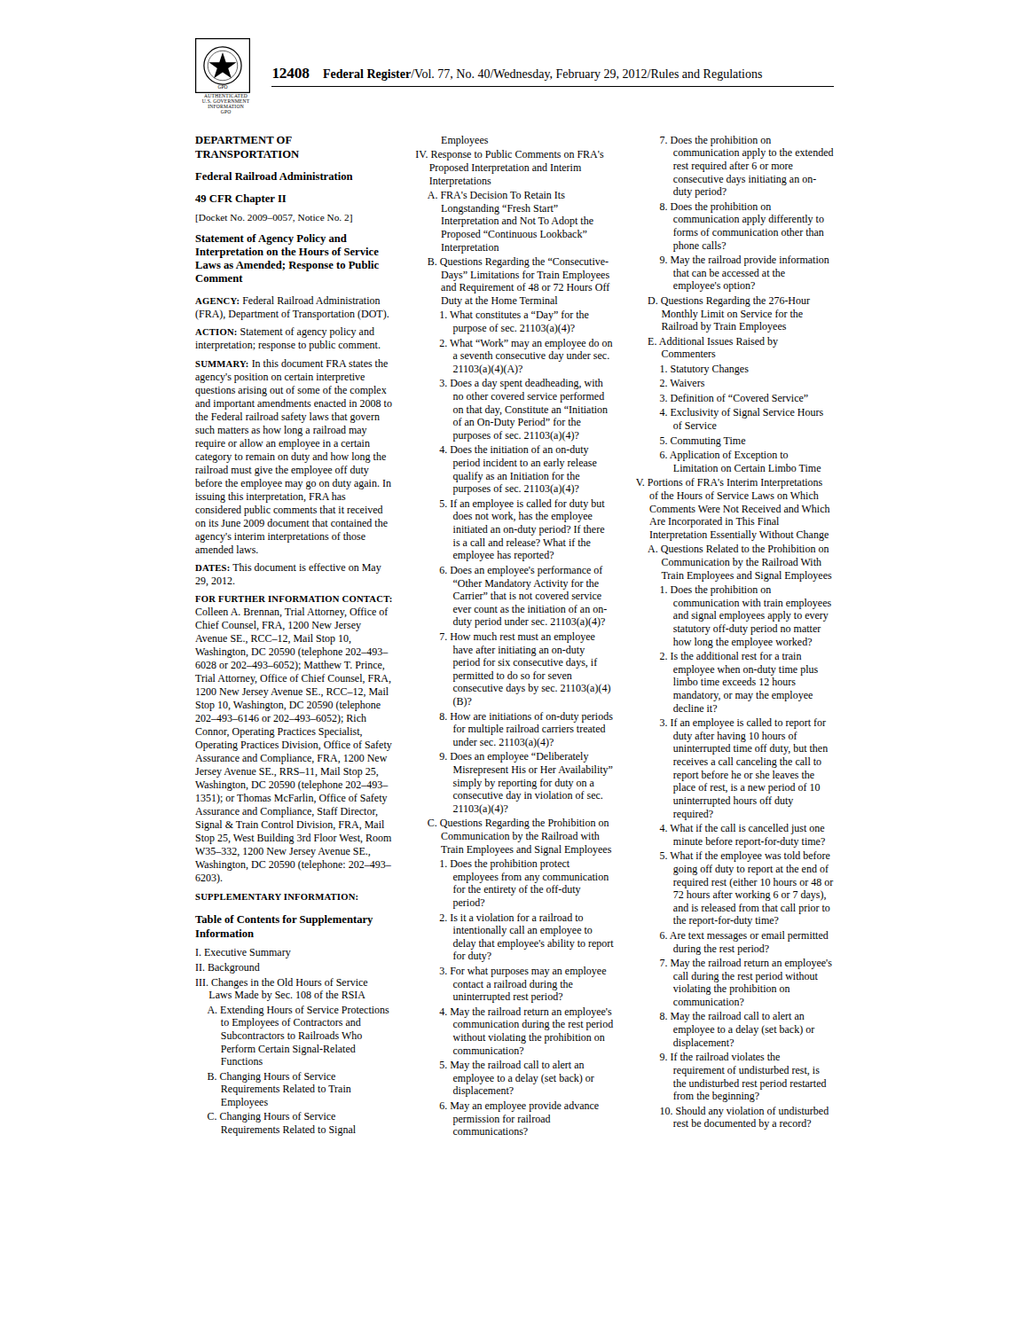GPO
Authenticated
U.S. Government
Information
GPO
12408 Federal Register/Vol. 77, No. 40/Wednesday, February 29, 2012/Rules and Regulations
DEPARTMENT OF TRANSPORTATION
Federal Railroad Administration
49 CFR Chapter II
[Docket No. 2009–0057, Notice No. 2]
Statement of Agency Policy and Interpretation on the Hours of Service Laws as Amended; Response to Public Comment
AGENCY: Federal Railroad Administration (FRA), Department of Transportation (DOT).
ACTION: Statement of agency policy and interpretation; response to public comment.
SUMMARY: In this document FRA states the agency's position on certain interpretive questions arising out of some of the complex and important amendments enacted in 2008 to the Federal railroad safety laws that govern such matters as how long a railroad may require or allow an employee in a certain category to remain on duty and how long the railroad must give the employee off duty before the employee may go on duty again. In issuing this interpretation, FRA has considered public comments that it received on its June 2009 document that contained the agency's interim interpretations of those amended laws.
DATES: This document is effective on May 29, 2012.
FOR FURTHER INFORMATION CONTACT: Colleen A. Brennan, Trial Attorney, Office of Chief Counsel, FRA, 1200 New Jersey Avenue SE., RCC–12, Mail Stop 10, Washington, DC 20590 (telephone 202–493–6028 or 202–493–6052); Matthew T. Prince, Trial Attorney, Office of Chief Counsel, FRA, 1200 New Jersey Avenue SE., RCC–12, Mail Stop 10, Washington, DC 20590 (telephone 202–493–6146 or 202–493–6052); Rich Connor, Operating Practices Specialist, Operating Practices Division, Office of Safety Assurance and Compliance, FRA, 1200 New Jersey Avenue SE., RRS–11, Mail Stop 25, Washington, DC 20590 (telephone 202–493–1351); or Thomas McFarlin, Office of Safety Assurance and Compliance, Staff Director, Signal & Train Control Division, FRA, Mail Stop 25, West Building 3rd Floor West, Room W35–332, 1200 New Jersey Avenue SE., Washington, DC 20590 (telephone: 202–493–6203).
SUPPLEMENTARY INFORMATION:
Table of Contents for Supplementary Information
I. Executive Summary
II. Background
III. Changes in the Old Hours of Service Laws Made by Sec. 108 of the RSIA
A. Extending Hours of Service Protections to Employees of Contractors and Subcontractors to Railroads Who Perform Certain Signal-Related Functions
B. Changing Hours of Service Requirements Related to Train Employees
C. Changing Hours of Service Requirements Related to Signal Employees
IV. Response to Public Comments on FRA's Proposed Interpretation and Interim Interpretations
A. FRA's Decision To Retain Its Longstanding “Fresh Start” Interpretation and Not To Adopt the Proposed “Continuous Lookback” Interpretation
B. Questions Regarding the “Consecutive-Days” Limitations for Train Employees and Requirement of 48 or 72 Hours Off Duty at the Home Terminal
1. What constitutes a “Day” for the purpose of sec. 21103(a)(4)?
2. What “Work” may an employee do on a seventh consecutive day under sec. 21103(a)(4)(A)?
3. Does a day spent deadheading, with no other covered service performed on that day, Constitute an “Initiation of an On-Duty Period” for the purposes of sec. 21103(a)(4)?
4. Does the initiation of an on-duty period incident to an early release qualify as an Initiation for the purposes of sec. 21103(a)(4)?
5. If an employee is called for duty but does not work, has the employee initiated an on-duty period? If there is a call and release? What if the employee has reported?
6. Does an employee's performance of “Other Mandatory Activity for the Carrier” that is not covered service ever count as the initiation of an on-duty period under sec. 21103(a)(4)?
7. How much rest must an employee have after initiating an on-duty period for six consecutive days, if permitted to do so for seven consecutive days by sec. 21103(a)(4)(B)?
8. How are initiations of on-duty periods for multiple railroad carriers treated under sec. 21103(a)(4)?
9. Does an employee “Deliberately Misrepresent His or Her Availability” simply by reporting for duty on a consecutive day in violation of sec. 21103(a)(4)?
C. Questions Regarding the Prohibition on Communication by the Railroad with Train Employees and Signal Employees
1. Does the prohibition protect employees from any communication for the entirety of the off-duty period?
2. Is it a violation for a railroad to intentionally call an employee to delay that employee's ability to report for duty?
3. For what purposes may an employee contact a railroad during the uninterrupted rest period?
4. May the railroad return an employee's communication during the rest period without violating the prohibition on communication?
5. May the railroad call to alert an employee to a delay (set back) or displacement?
6. May an employee provide advance permission for railroad communications?
7. Does the prohibition on communication apply to the extended rest required after 6 or more consecutive days initiating an on-duty period?
8. Does the prohibition on communication apply differently to forms of communication other than phone calls?
9. May the railroad provide information that can be accessed at the employee's option?
D. Questions Regarding the 276-Hour Monthly Limit on Service for the Railroad by Train Employees
E. Additional Issues Raised by Commenters
1. Statutory Changes
2. Waivers
3. Definition of “Covered Service”
4. Exclusivity of Signal Service Hours of Service
5. Commuting Time
6. Application of Exception to Limitation on Certain Limbo Time
V. Portions of FRA's Interim Interpretations of the Hours of Service Laws on Which Comments Were Not Received and Which Are Incorporated in This Final Interpretation Essentially Without Change
A. Questions Related to the Prohibition on Communication by the Railroad With Train Employees and Signal Employees
1. Does the prohibition on communication with train employees and signal employees apply to every statutory off-duty period no matter how long the employee worked?
2. Is the additional rest for a train employee when on-duty time plus limbo time exceeds 12 hours mandatory, or may the employee decline it?
3. If an employee is called to report for duty after having 10 hours of uninterrupted time off duty, but then receives a call canceling the call to report before he or she leaves the place of rest, is a new period of 10 uninterrupted hours off duty required?
4. What if the call is cancelled just one minute before report-for-duty time?
5. What if the employee was told before going off duty to report at the end of required rest (either 10 hours or 48 or 72 hours after working 6 or 7 days), and is released from that call prior to the report-for-duty time?
6. Are text messages or email permitted during the rest period?
7. May the railroad return an employee's call during the rest period without violating the prohibition on communication?
8. May the railroad call to alert an employee to a delay (set back) or displacement?
9. If the railroad violates the requirement of undisturbed rest, is the undisturbed rest period restarted from the beginning?
10. Should any violation of undisturbed rest be documented by a record?